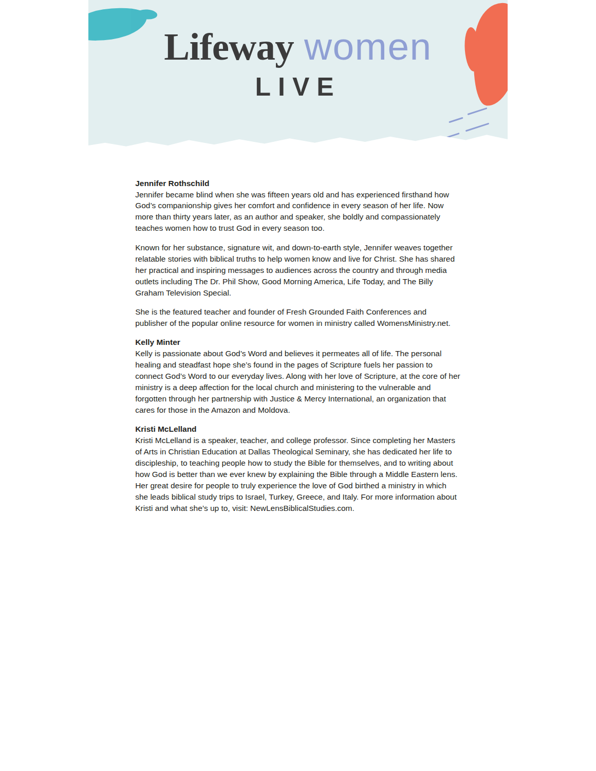Lifeway women
LIVE
Jennifer Rothschild
Jennifer became blind when she was fifteen years old and has experienced firsthand how God’s companionship gives her comfort and confidence in every season of her life. Now more than thirty years later, as an author and speaker, she boldly and compassionately teaches women how to trust God in every season too.
Known for her substance, signature wit, and down-to-earth style, Jennifer weaves together relatable stories with biblical truths to help women know and live for Christ. She has shared her practical and inspiring messages to audiences across the country and through media outlets including The Dr. Phil Show, Good Morning America, Life Today, and The Billy Graham Television Special.
She is the featured teacher and founder of Fresh Grounded Faith Conferences and publisher of the popular online resource for women in ministry called WomensMinistry.net.
Kelly Minter
Kelly is passionate about God’s Word and believes it permeates all of life. The personal healing and steadfast hope she’s found in the pages of Scripture fuels her passion to connect God’s Word to our everyday lives. Along with her love of Scripture, at the core of her ministry is a deep affection for the local church and ministering to the vulnerable and forgotten through her partnership with Justice & Mercy International, an organization that cares for those in the Amazon and Moldova.
Kristi McLelland
Kristi McLelland is a speaker, teacher, and college professor. Since completing her Masters of Arts in Christian Education at Dallas Theological Seminary, she has dedicated her life to discipleship, to teaching people how to study the Bible for themselves, and to writing about how God is better than we ever knew by explaining the Bible through a Middle Eastern lens. Her great desire for people to truly experience the love of God birthed a ministry in which she leads biblical study trips to Israel, Turkey, Greece, and Italy. For more information about Kristi and what she’s up to, visit: NewLensBiblicalStudies.com.